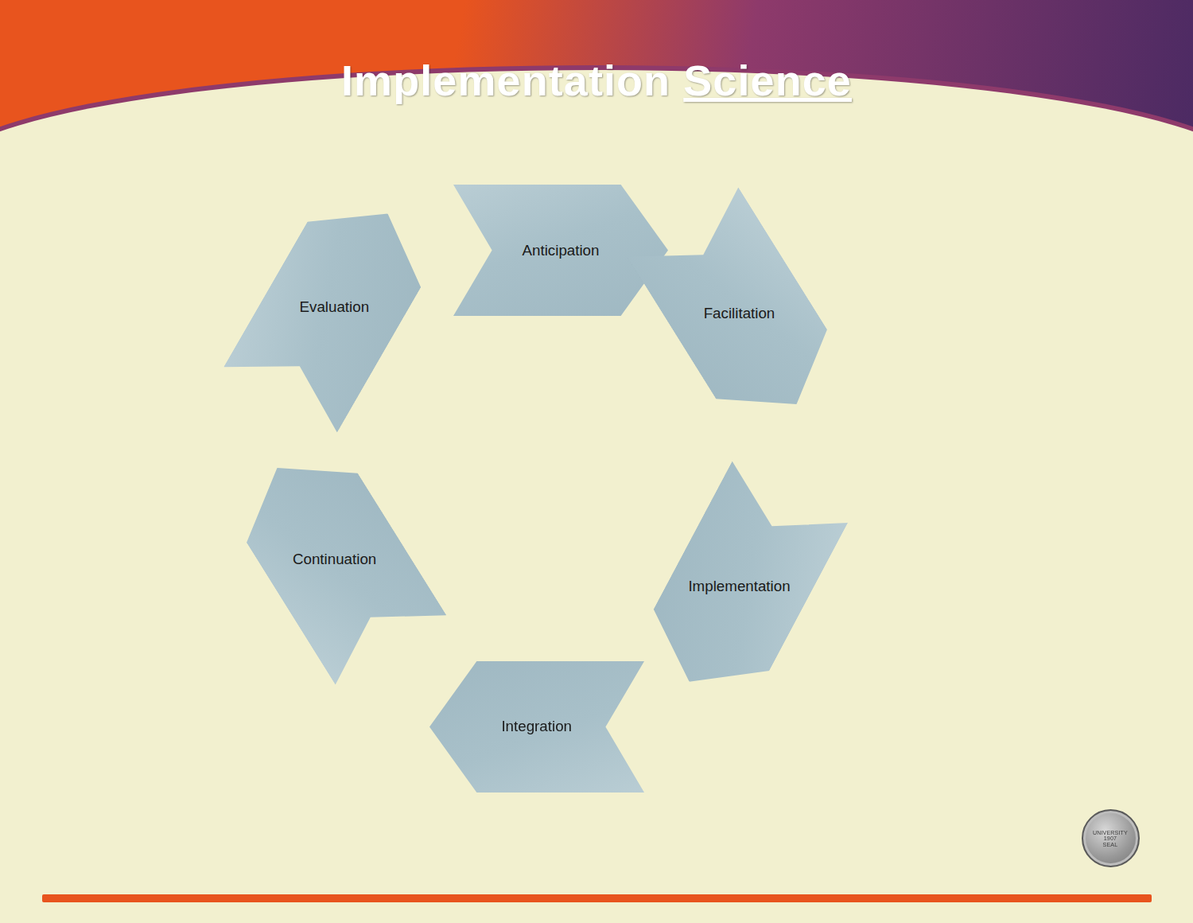Implementation Science
Anticipation
Facilitation
Implementation
Integration
Continuation
Evaluation
UNIVERSITY
1907
SEAL